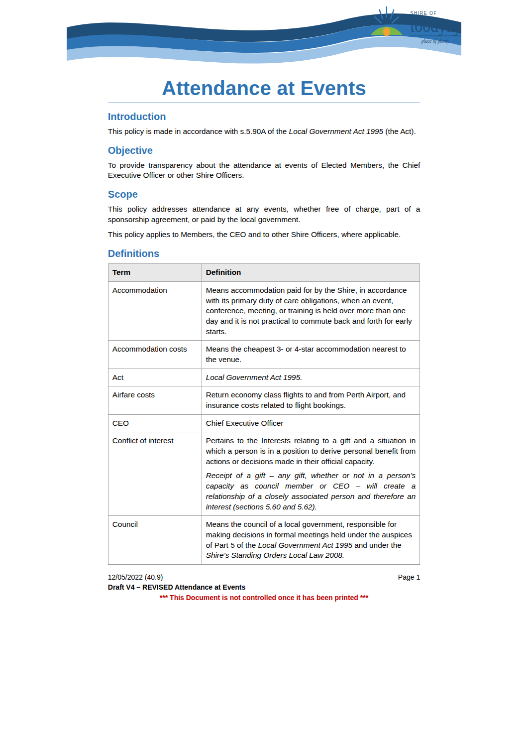SHIRE OF toodyay place of plenty
Attendance at Events
Introduction
This policy is made in accordance with s.5.90A of the Local Government Act 1995 (the Act).
Objective
To provide transparency about the attendance at events of Elected Members, the Chief Executive Officer or other Shire Officers.
Scope
This policy addresses attendance at any events, whether free of charge, part of a sponsorship agreement, or paid by the local government.
This policy applies to Members, the CEO and to other Shire Officers, where applicable.
Definitions
| Term | Definition |
| --- | --- |
| Accommodation | Means accommodation paid for by the Shire, in accordance with its primary duty of care obligations, when an event, conference, meeting, or training is held over more than one day and it is not practical to commute back and forth for early starts. |
| Accommodation costs | Means the cheapest 3- or 4-star accommodation nearest to the venue. |
| Act | Local Government Act 1995. |
| Airfare costs | Return economy class flights to and from Perth Airport, and insurance costs related to flight bookings. |
| CEO | Chief Executive Officer |
| Conflict of interest | Pertains to the Interests relating to a gift and a situation in which a person is in a position to derive personal benefit from actions or decisions made in their official capacity. Receipt of a gift – any gift, whether or not in a person’s capacity as council member or CEO – will create a relationship of a closely associated person and therefore an interest (sections 5.60 and 5.62). |
| Council | Means the council of a local government, responsible for making decisions in formal meetings held under the auspices of Part 5 of the Local Government Act 1995 and under the Shire’s Standing Orders Local Law 2008. |
12/05/2022 (40.9) Page 1
Draft V4 – REVISED Attendance at Events
*** This Document is not controlled once it has been printed ***